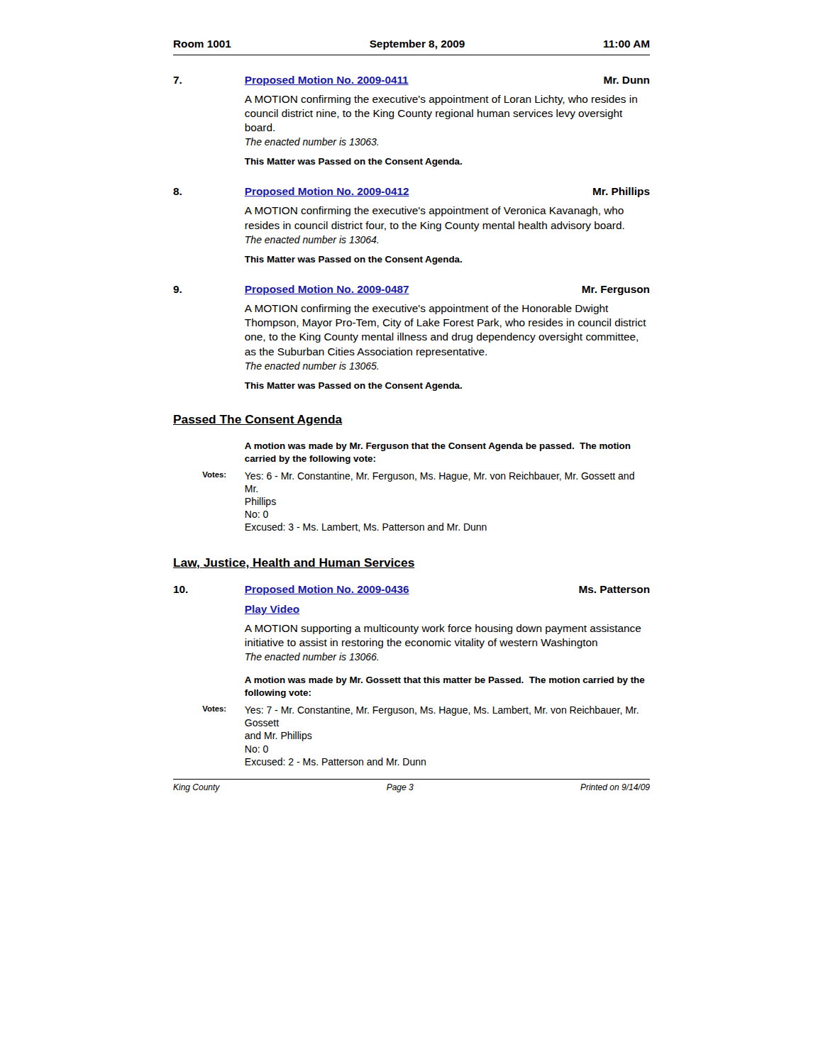Room 1001
September 8, 2009
11:00 AM
7.
Proposed Motion No. 2009-0411 Mr. Dunn
A MOTION confirming the executive's appointment of Loran Lichty, who resides in council district nine, to the King County regional human services levy oversight board.
The enacted number is 13063.
This Matter was Passed on the Consent Agenda.
8.
Proposed Motion No. 2009-0412 Mr. Phillips
A MOTION confirming the executive's appointment of Veronica Kavanagh, who resides in council district four, to the King County mental health advisory board.
The enacted number is 13064.
This Matter was Passed on the Consent Agenda.
9.
Proposed Motion No. 2009-0487 Mr. Ferguson
A MOTION confirming the executive's appointment of the Honorable Dwight Thompson, Mayor Pro-Tem, City of Lake Forest Park, who resides in council district one, to the King County mental illness and drug dependency oversight committee, as the Suburban Cities Association representative.
The enacted number is 13065.
This Matter was Passed on the Consent Agenda.
Passed The Consent Agenda
A motion was made by Mr. Ferguson that the Consent Agenda be passed. The motion carried by the following vote:
Votes:
Yes: 6 - Mr. Constantine, Mr. Ferguson, Ms. Hague, Mr. von Reichbauer, Mr. Gossett and Mr.
Phillips
No: 0
Excused: 3 - Ms. Lambert, Ms. Patterson and Mr. Dunn
Law, Justice, Health and Human Services
10.
Proposed Motion No. 2009-0436 Ms. Patterson
Play Video
A MOTION supporting a multicounty work force housing down payment assistance initiative to assist in restoring the economic vitality of western Washington
The enacted number is 13066.
A motion was made by Mr. Gossett that this matter be Passed. The motion carried by the following vote:
Votes:
Yes: 7 - Mr. Constantine, Mr. Ferguson, Ms. Hague, Ms. Lambert, Mr. von Reichbauer, Mr. Gossett
and Mr. Phillips
No: 0
Excused: 2 - Ms. Patterson and Mr. Dunn
King County
Page 3
Printed on 9/14/09